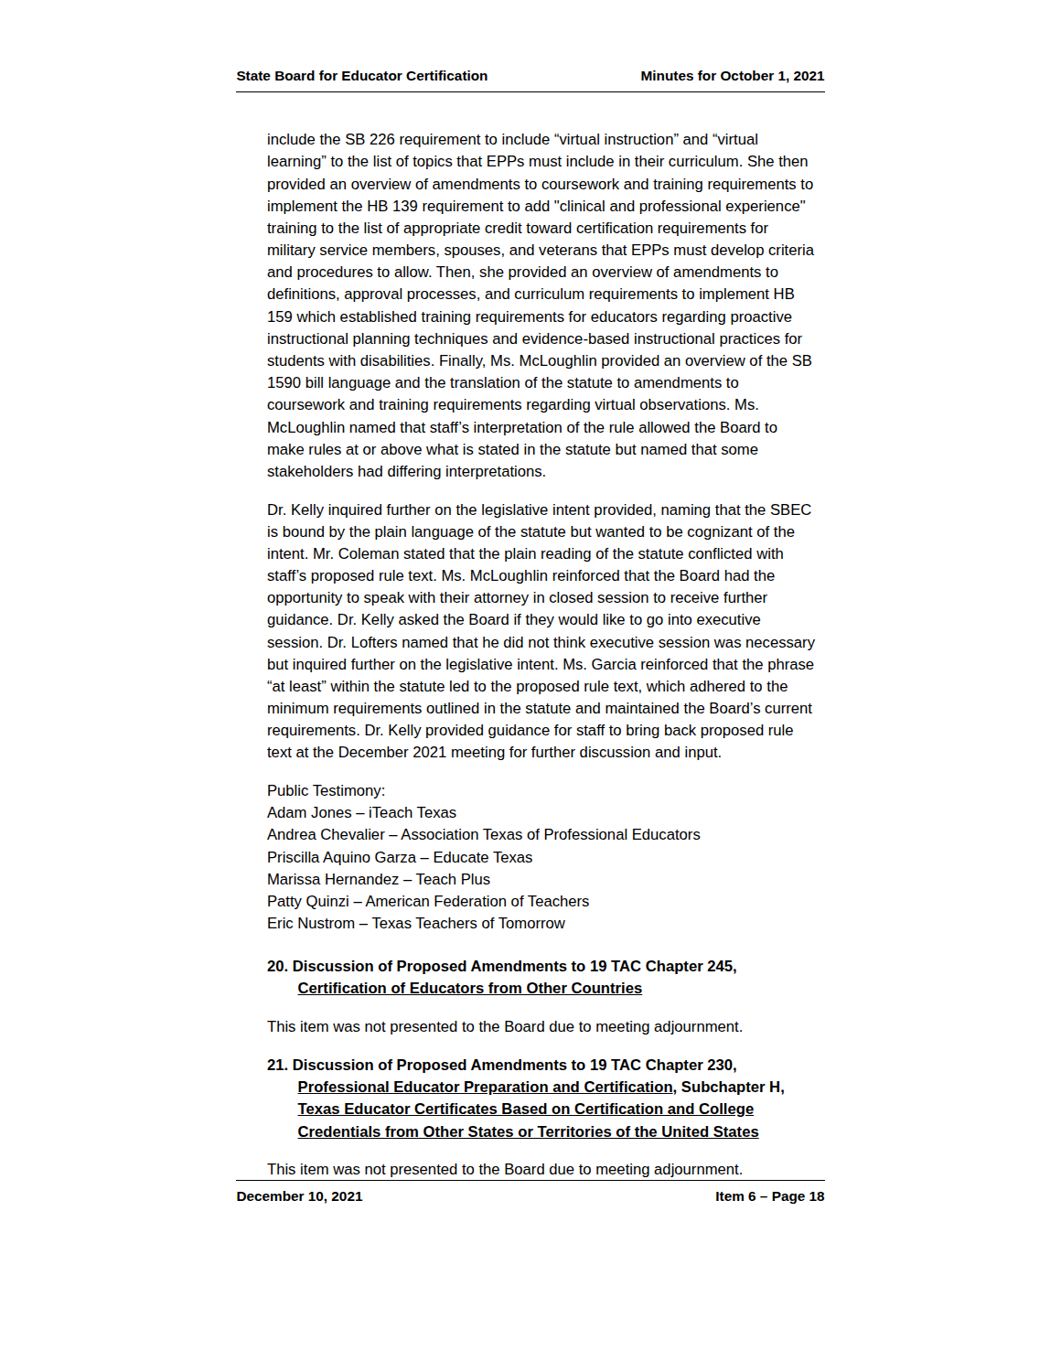State Board for Educator Certification Minutes for October 1, 2021
include the SB 226 requirement to include “virtual instruction” and “virtual learning” to the list of topics that EPPs must include in their curriculum. She then provided an overview of amendments to coursework and training requirements to implement the HB 139 requirement to add "clinical and professional experience" training to the list of appropriate credit toward certification requirements for military service members, spouses, and veterans that EPPs must develop criteria and procedures to allow. Then, she provided an overview of amendments to definitions, approval processes, and curriculum requirements to implement HB 159 which established training requirements for educators regarding proactive instructional planning techniques and evidence-based instructional practices for students with disabilities. Finally, Ms. McLoughlin provided an overview of the SB 1590 bill language and the translation of the statute to amendments to coursework and training requirements regarding virtual observations. Ms. McLoughlin named that staff’s interpretation of the rule allowed the Board to make rules at or above what is stated in the statute but named that some stakeholders had differing interpretations.
Dr. Kelly inquired further on the legislative intent provided, naming that the SBEC is bound by the plain language of the statute but wanted to be cognizant of the intent. Mr. Coleman stated that the plain reading of the statute conflicted with staff’s proposed rule text. Ms. McLoughlin reinforced that the Board had the opportunity to speak with their attorney in closed session to receive further guidance. Dr. Kelly asked the Board if they would like to go into executive session. Dr. Lofters named that he did not think executive session was necessary but inquired further on the legislative intent. Ms. Garcia reinforced that the phrase “at least” within the statute led to the proposed rule text, which adhered to the minimum requirements outlined in the statute and maintained the Board’s current requirements. Dr. Kelly provided guidance for staff to bring back proposed rule text at the December 2021 meeting for further discussion and input.
Public Testimony:
Adam Jones – iTeach Texas
Andrea Chevalier – Association Texas of Professional Educators
Priscilla Aquino Garza – Educate Texas
Marissa Hernandez – Teach Plus
Patty Quinzi – American Federation of Teachers
Eric Nustrom – Texas Teachers of Tomorrow
20. Discussion of Proposed Amendments to 19 TAC Chapter 245, Certification of Educators from Other Countries
This item was not presented to the Board due to meeting adjournment.
21. Discussion of Proposed Amendments to 19 TAC Chapter 230, Professional Educator Preparation and Certification, Subchapter H, Texas Educator Certificates Based on Certification and College Credentials from Other States or Territories of the United States
This item was not presented to the Board due to meeting adjournment.
December 10, 2021 Item 6 – Page 18